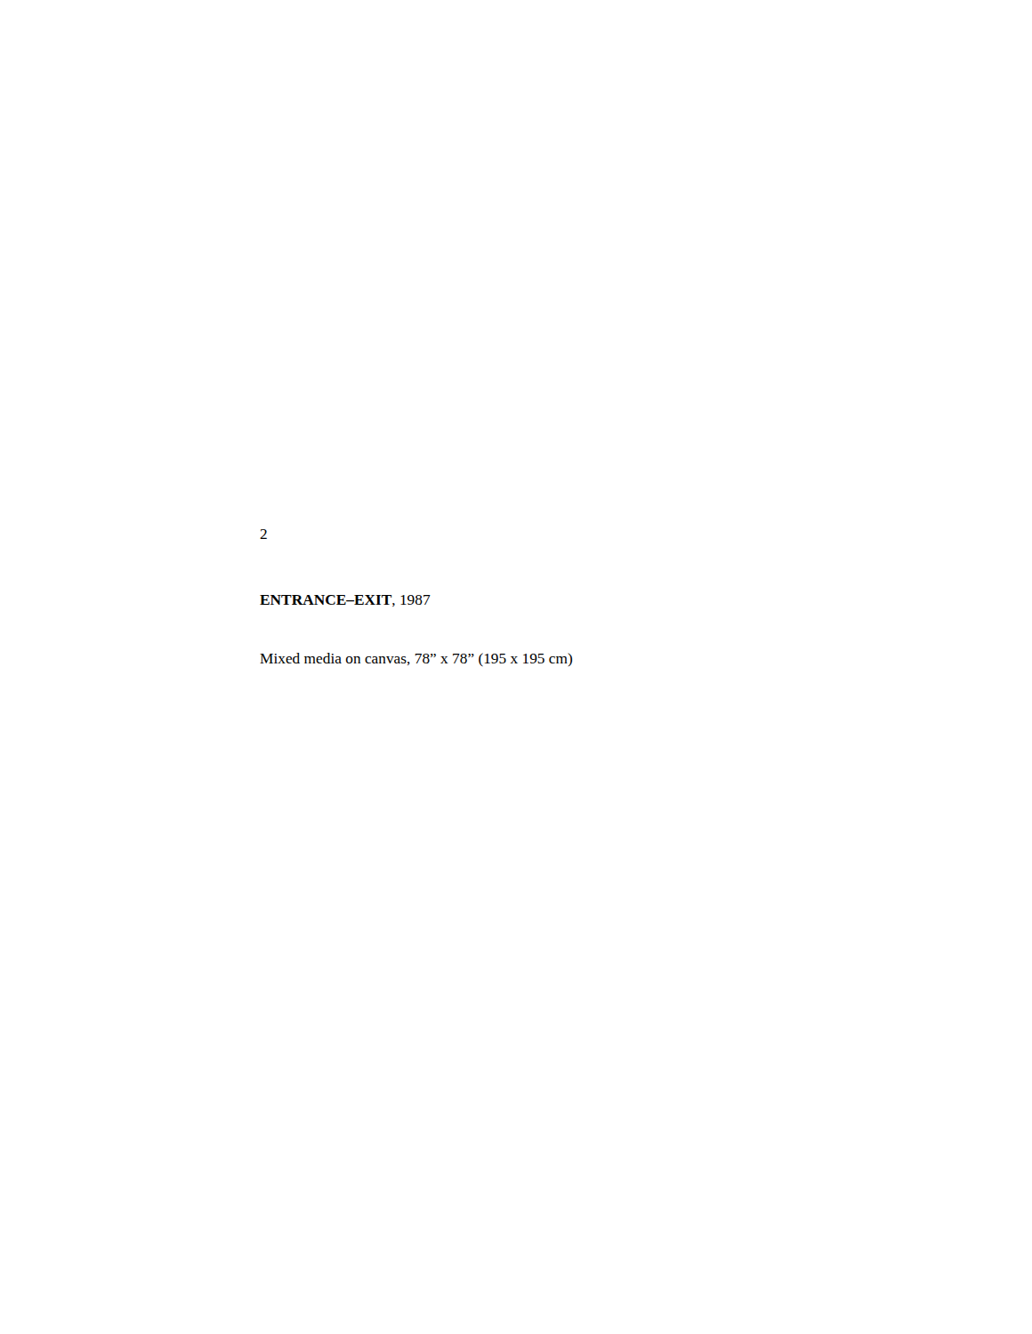2
ENTRANCE–EXIT, 1987
Mixed media on canvas, 78” x 78” (195 x 195 cm)